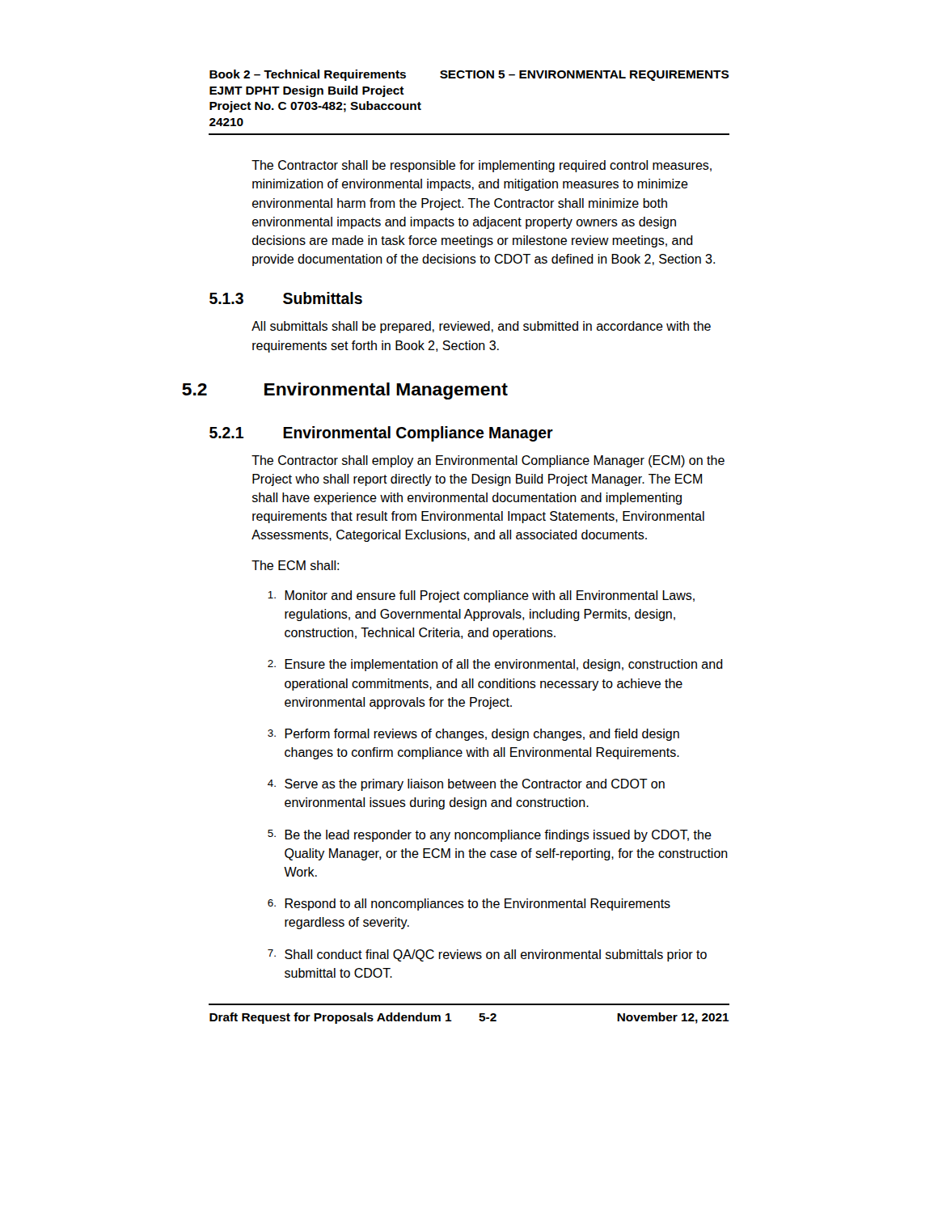Book 2 – Technical Requirements
EJMT DPHT Design Build Project
Project No. C 0703-482; Subaccount 24210
SECTION 5 – ENVIRONMENTAL REQUIREMENTS
The Contractor shall be responsible for implementing required control measures, minimization of environmental impacts, and mitigation measures to minimize environmental harm from the Project. The Contractor shall minimize both environmental impacts and impacts to adjacent property owners as design decisions are made in task force meetings or milestone review meetings, and provide documentation of the decisions to CDOT as defined in Book 2, Section 3.
5.1.3 Submittals
All submittals shall be prepared, reviewed, and submitted in accordance with the requirements set forth in Book 2, Section 3.
5.2 Environmental Management
5.2.1 Environmental Compliance Manager
The Contractor shall employ an Environmental Compliance Manager (ECM) on the Project who shall report directly to the Design Build Project Manager. The ECM shall have experience with environmental documentation and implementing requirements that result from Environmental Impact Statements, Environmental Assessments, Categorical Exclusions, and all associated documents.
The ECM shall:
Monitor and ensure full Project compliance with all Environmental Laws, regulations, and Governmental Approvals, including Permits, design, construction, Technical Criteria, and operations.
Ensure the implementation of all the environmental, design, construction and operational commitments, and all conditions necessary to achieve the environmental approvals for the Project.
Perform formal reviews of changes, design changes, and field design changes to confirm compliance with all Environmental Requirements.
Serve as the primary liaison between the Contractor and CDOT on environmental issues during design and construction.
Be the lead responder to any noncompliance findings issued by CDOT, the Quality Manager, or the ECM in the case of self-reporting, for the construction Work.
Respond to all noncompliances to the Environmental Requirements regardless of severity.
Shall conduct final QA/QC reviews on all environmental submittals prior to submittal to CDOT.
Draft Request for Proposals Addendum 1 5-2 November 12, 2021